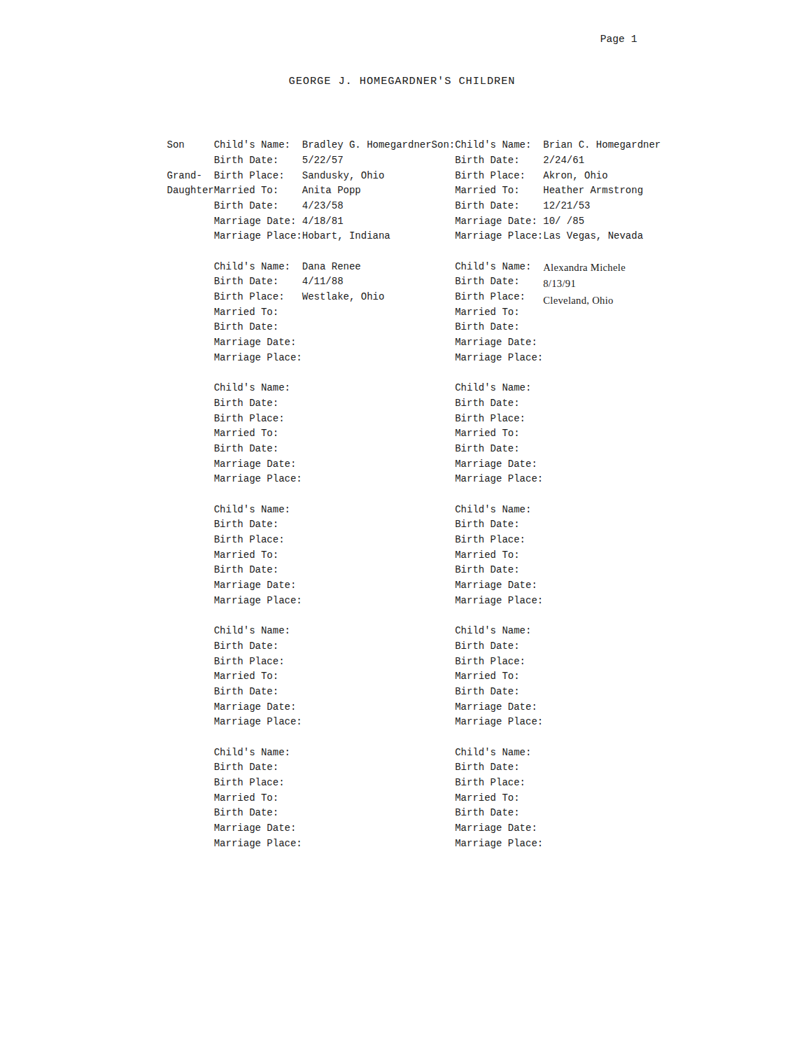Page 1
GEORGE J. HOMEGARDNER'S CHILDREN
| Son Grand- Daughter | Child's Name: Birth Date: Birth Place: Married To: Birth Date: Marriage Date: Marriage Place: Child's Name: Birth Date: Birth Place: Married To: Birth Date: Marriage Date: Marriage Place: Child's Name: Birth Date: Birth Place: Married To: Birth Date: Marriage Date: Marriage Place: Child's Name: Birth Date: Birth Place: Married To: Birth Date: Marriage Date: Marriage Place: Child's Name: Birth Date: Birth Place: Married To: Birth Date: Marriage Date: Marriage Place: Child's Name: Birth Date: Birth Place: Married To: Birth Date: Marriage Date: Marriage Place: | Bradley G. Homegardner 5/22/57 Sandusky, Ohio Anita Popp 4/23/58 4/18/81 Hobart, Indiana Dana Renee 4/11/88 Westlake, Ohio | | Son: | Child's Name: Birth Date: Birth Place: Married To: Birth Date: Marriage Date: Marriage Place: Child's Name: Birth Date: Birth Place: Married To: Birth Date: Marriage Date: Marriage Place: Child's Name: Birth Date: Birth Place: Married To: Birth Date: Marriage Date: Marriage Place: Child's Name: Birth Date: Birth Place: Married To: Birth Date: Marriage Date: Marriage Place: Child's Name: Birth Date: Birth Place: Married To: Birth Date: Marriage Date: Marriage Place: Child's Name: Birth Date: Birth Place: Married To: Birth Date: Marriage Date: Marriage Place: | Brian C. Homegardner 2/24/61 Akron, Ohio Heather Armstrong 12/21/53 10/ /85 Las Vegas, Nevada Alexandra Michele 8/13/91 Cleveland, Ohio |